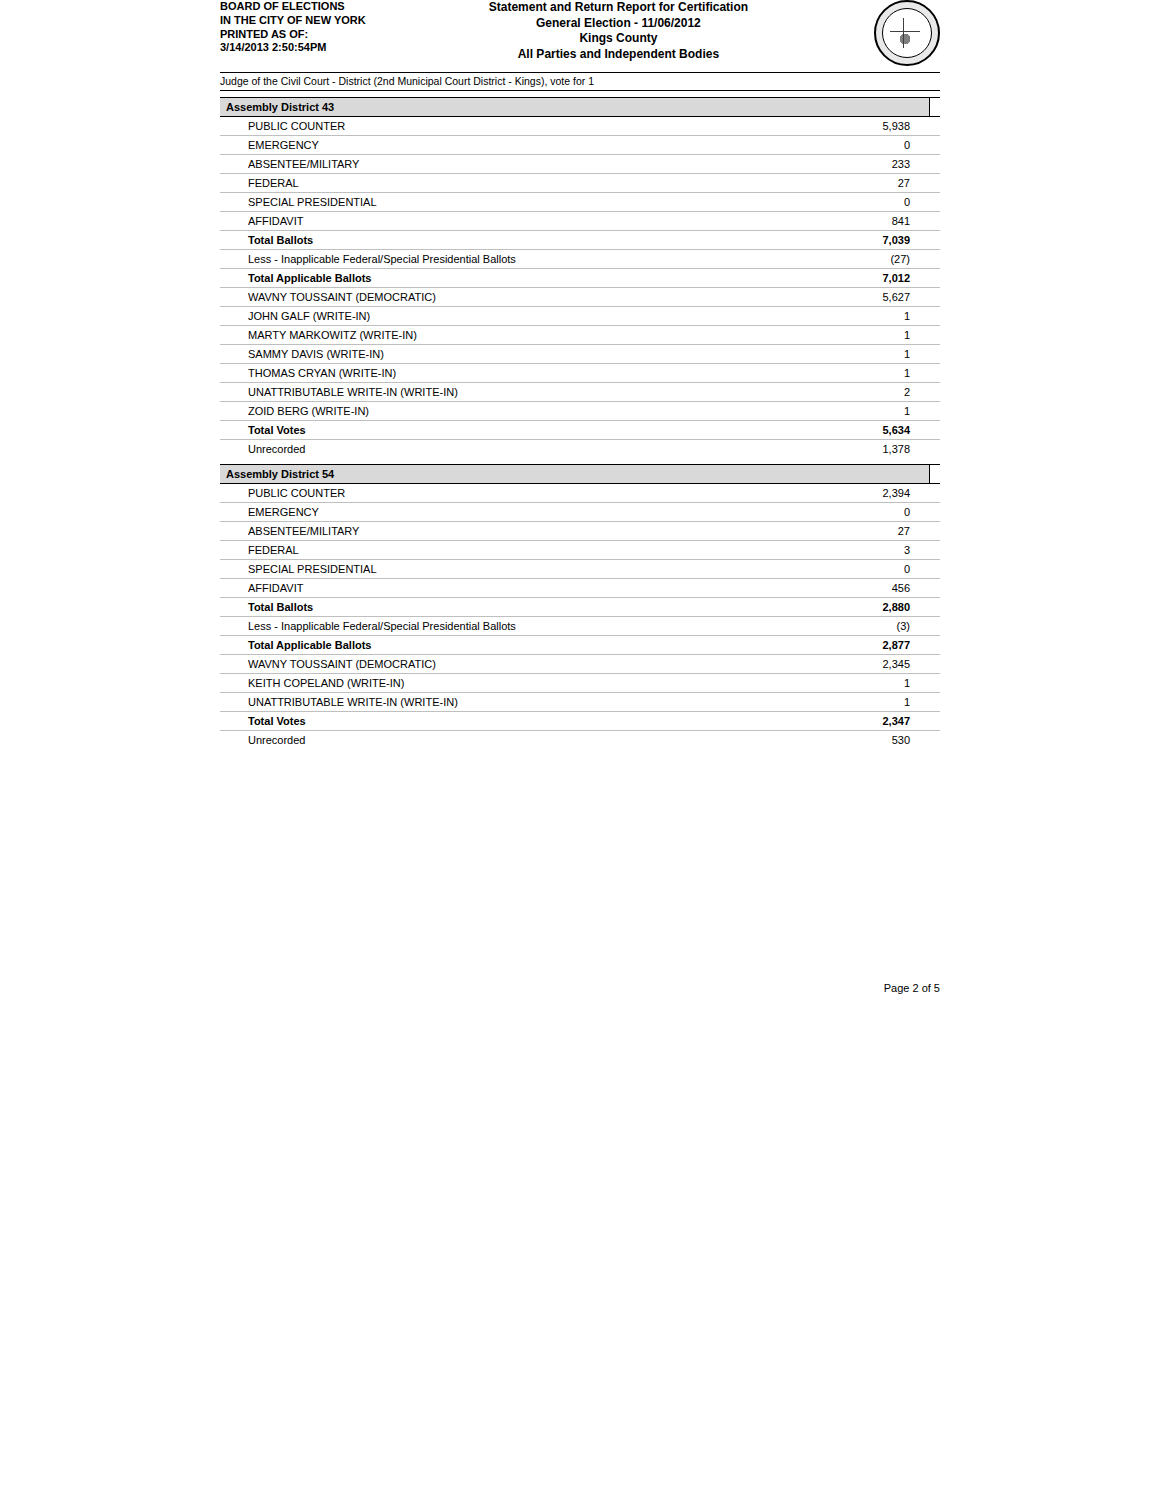BOARD OF ELECTIONS
IN THE CITY OF NEW YORK
PRINTED AS OF:
3/14/2013 2:50:54PM
Statement and Return Report for Certification
General Election - 11/06/2012
Kings County
All Parties and Independent Bodies
Judge of the Civil Court - District (2nd Municipal Court District - Kings), vote for 1
Assembly District 43
| PUBLIC COUNTER | 5,938 |
| EMERGENCY | 0 |
| ABSENTEE/MILITARY | 233 |
| FEDERAL | 27 |
| SPECIAL PRESIDENTIAL | 0 |
| AFFIDAVIT | 841 |
| Total Ballots | 7,039 |
| Less - Inapplicable Federal/Special Presidential Ballots | (27) |
| Total Applicable Ballots | 7,012 |
| WAVNY TOUSSAINT (DEMOCRATIC) | 5,627 |
| JOHN GALF (WRITE-IN) | 1 |
| MARTY MARKOWITZ (WRITE-IN) | 1 |
| SAMMY DAVIS (WRITE-IN) | 1 |
| THOMAS CRYAN (WRITE-IN) | 1 |
| UNATTRIBUTABLE WRITE-IN (WRITE-IN) | 2 |
| ZOID BERG (WRITE-IN) | 1 |
| Total Votes | 5,634 |
| Unrecorded | 1,378 |
Assembly District 54
| PUBLIC COUNTER | 2,394 |
| EMERGENCY | 0 |
| ABSENTEE/MILITARY | 27 |
| FEDERAL | 3 |
| SPECIAL PRESIDENTIAL | 0 |
| AFFIDAVIT | 456 |
| Total Ballots | 2,880 |
| Less - Inapplicable Federal/Special Presidential Ballots | (3) |
| Total Applicable Ballots | 2,877 |
| WAVNY TOUSSAINT (DEMOCRATIC) | 2,345 |
| KEITH COPELAND (WRITE-IN) | 1 |
| UNATTRIBUTABLE WRITE-IN (WRITE-IN) | 1 |
| Total Votes | 2,347 |
| Unrecorded | 530 |
Page 2 of 5